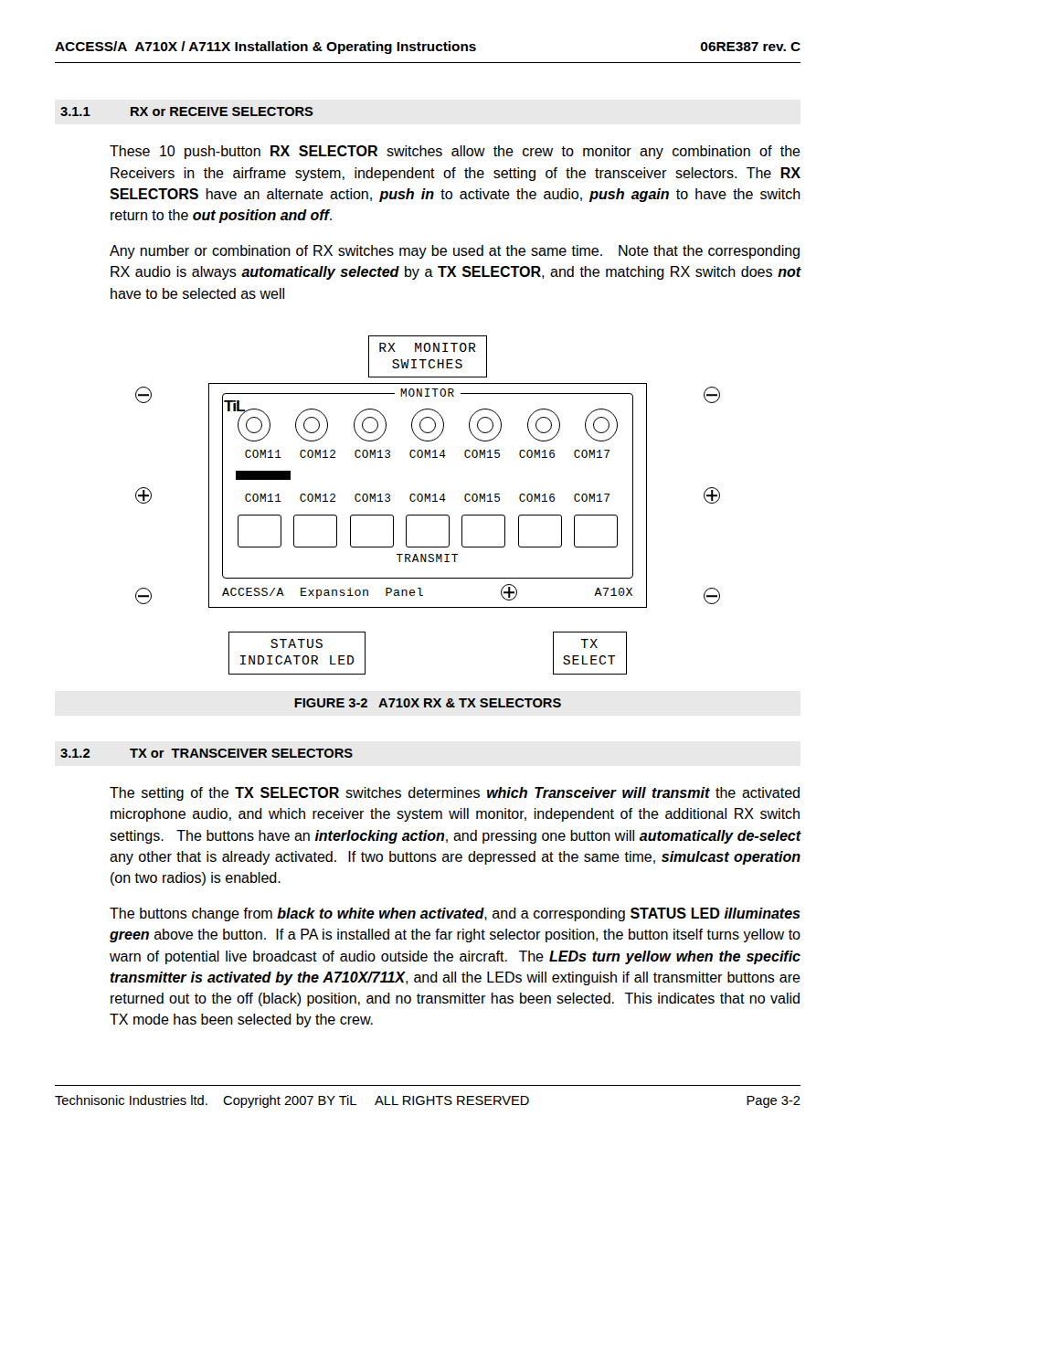ACCESS/A A710X / A711X Installation & Operating Instructions 06RE387 rev. C
3.1.1 RX or RECEIVE SELECTORS
These 10 push-button RX SELECTOR switches allow the crew to monitor any combination of the Receivers in the airframe system, independent of the setting of the transceiver selectors. The RX SELECTORS have an alternate action, push in to activate the audio, push again to have the switch return to the out position and off.
Any number or combination of RX switches may be used at the same time. Note that the corresponding RX audio is always automatically selected by a TX SELECTOR, and the matching RX switch does not have to be selected as well
RX MONITOR
SWITCHES
TiL
MONITOR
COM11 COM12 COM13 COM14 COM15 COM16 COM17
COM11 COM12 COM13 COM14 COM15 COM16 COM17
TRANSMIT
ACCESS/A Expansion Panel A710X
STATUS
INDICATOR LED
TX
SELECT
FIGURE 3-2 A710X RX & TX SELECTORS
3.1.2 TX or TRANSCEIVER SELECTORS
The setting of the TX SELECTOR switches determines which Transceiver will transmit the activated microphone audio, and which receiver the system will monitor, independent of the additional RX switch settings. The buttons have an interlocking action, and pressing one button will automatically de-select any other that is already activated. If two buttons are depressed at the same time, simulcast operation (on two radios) is enabled.
The buttons change from black to white when activated, and a corresponding STATUS LED illuminates green above the button. If a PA is installed at the far right selector position, the button itself turns yellow to warn of potential live broadcast of audio outside the aircraft. The LEDs turn yellow when the specific transmitter is activated by the A710X/711X, and all the LEDs will extinguish if all transmitter buttons are returned out to the off (black) position, and no transmitter has been selected. This indicates that no valid TX mode has been selected by the crew.
Technisonic Industries ltd. Copyright 2007 BY TiL ALL RIGHTS RESERVED Page 3-2